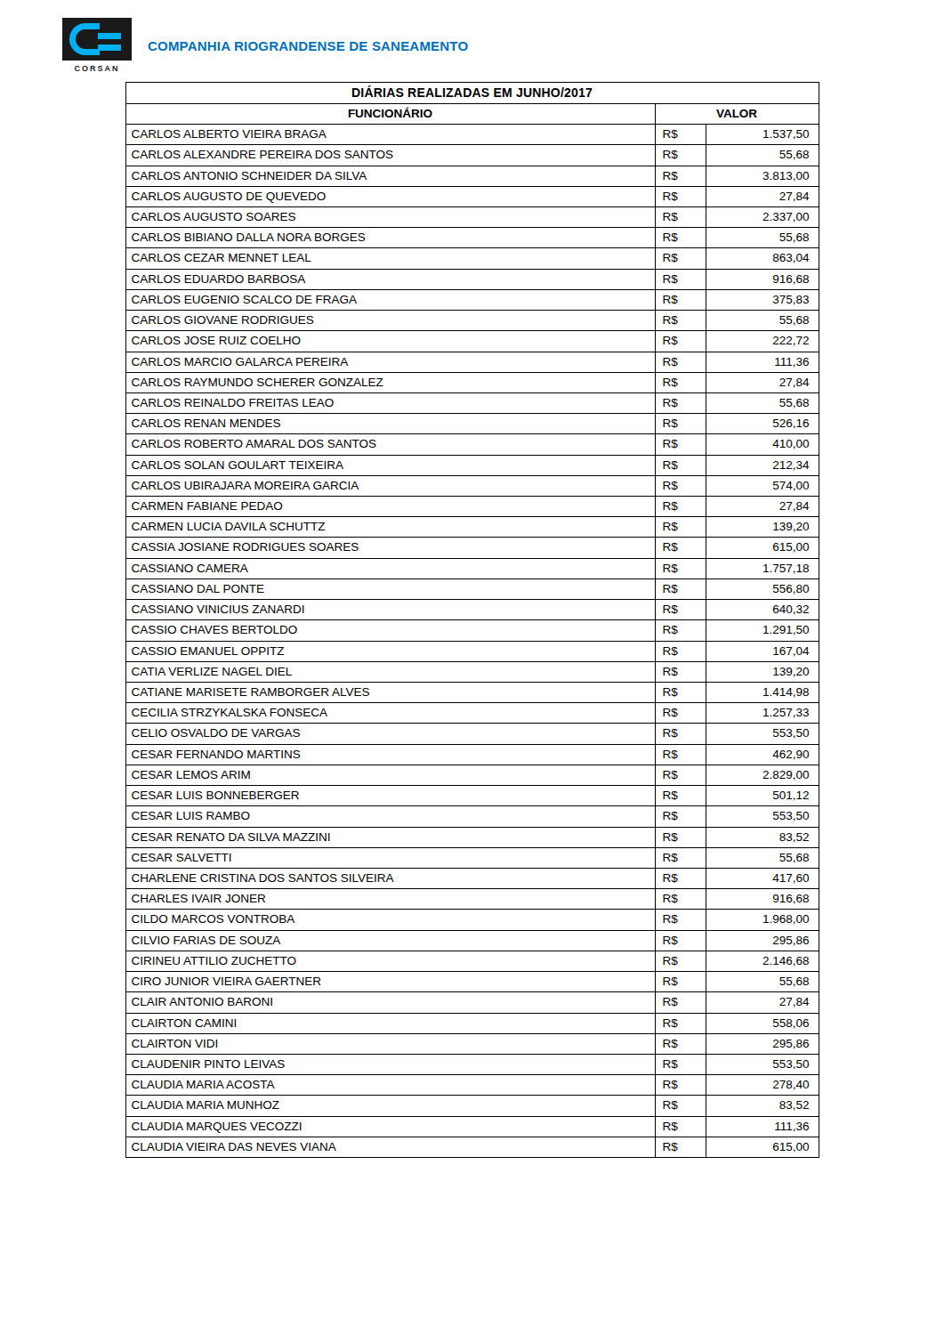CORSAN
COMPANHIA RIOGRANDENSE DE SANEAMENTO
| DIÁRIAS REALIZADAS EM JUNHO/2017 |
| --- |
| FUNCIONÁRIO | VALOR |
| CARLOS ALBERTO VIEIRA BRAGA | R$ | 1.537,50 |
| CARLOS ALEXANDRE PEREIRA DOS SANTOS | R$ | 55,68 |
| CARLOS ANTONIO SCHNEIDER DA SILVA | R$ | 3.813,00 |
| CARLOS AUGUSTO DE QUEVEDO | R$ | 27,84 |
| CARLOS AUGUSTO SOARES | R$ | 2.337,00 |
| CARLOS BIBIANO DALLA NORA BORGES | R$ | 55,68 |
| CARLOS CEZAR MENNET LEAL | R$ | 863,04 |
| CARLOS EDUARDO BARBOSA | R$ | 916,68 |
| CARLOS EUGENIO SCALCO DE FRAGA | R$ | 375,83 |
| CARLOS GIOVANE RODRIGUES | R$ | 55,68 |
| CARLOS JOSE RUIZ COELHO | R$ | 222,72 |
| CARLOS MARCIO GALARCA PEREIRA | R$ | 111,36 |
| CARLOS RAYMUNDO SCHERER GONZALEZ | R$ | 27,84 |
| CARLOS REINALDO FREITAS LEAO | R$ | 55,68 |
| CARLOS RENAN MENDES | R$ | 526,16 |
| CARLOS ROBERTO AMARAL DOS SANTOS | R$ | 410,00 |
| CARLOS SOLAN GOULART TEIXEIRA | R$ | 212,34 |
| CARLOS UBIRAJARA MOREIRA GARCIA | R$ | 574,00 |
| CARMEN FABIANE PEDAO | R$ | 27,84 |
| CARMEN LUCIA DAVILA SCHUTTZ | R$ | 139,20 |
| CASSIA JOSIANE RODRIGUES SOARES | R$ | 615,00 |
| CASSIANO CAMERA | R$ | 1.757,18 |
| CASSIANO DAL PONTE | R$ | 556,80 |
| CASSIANO VINICIUS ZANARDI | R$ | 640,32 |
| CASSIO CHAVES BERTOLDO | R$ | 1.291,50 |
| CASSIO EMANUEL OPPITZ | R$ | 167,04 |
| CATIA VERLIZE NAGEL DIEL | R$ | 139,20 |
| CATIANE MARISETE RAMBORGER ALVES | R$ | 1.414,98 |
| CECILIA STRZYKALSKA FONSECA | R$ | 1.257,33 |
| CELIO OSVALDO DE VARGAS | R$ | 553,50 |
| CESAR FERNANDO MARTINS | R$ | 462,90 |
| CESAR LEMOS ARIM | R$ | 2.829,00 |
| CESAR LUIS BONNEBERGER | R$ | 501,12 |
| CESAR LUIS RAMBO | R$ | 553,50 |
| CESAR RENATO DA SILVA MAZZINI | R$ | 83,52 |
| CESAR SALVETTI | R$ | 55,68 |
| CHARLENE CRISTINA DOS SANTOS SILVEIRA | R$ | 417,60 |
| CHARLES IVAIR JONER | R$ | 916,68 |
| CILDO MARCOS VONTROBA | R$ | 1.968,00 |
| CILVIO FARIAS DE SOUZA | R$ | 295,86 |
| CIRINEU ATTILIO ZUCHETTO | R$ | 2.146,68 |
| CIRO JUNIOR VIEIRA GAERTNER | R$ | 55,68 |
| CLAIR ANTONIO BARONI | R$ | 27,84 |
| CLAIRTON CAMINI | R$ | 558,06 |
| CLAIRTON VIDI | R$ | 295,86 |
| CLAUDENIR PINTO LEIVAS | R$ | 553,50 |
| CLAUDIA MARIA ACOSTA | R$ | 278,40 |
| CLAUDIA MARIA MUNHOZ | R$ | 83,52 |
| CLAUDIA MARQUES VECOZZI | R$ | 111,36 |
| CLAUDIA VIEIRA DAS NEVES VIANA | R$ | 615,00 |